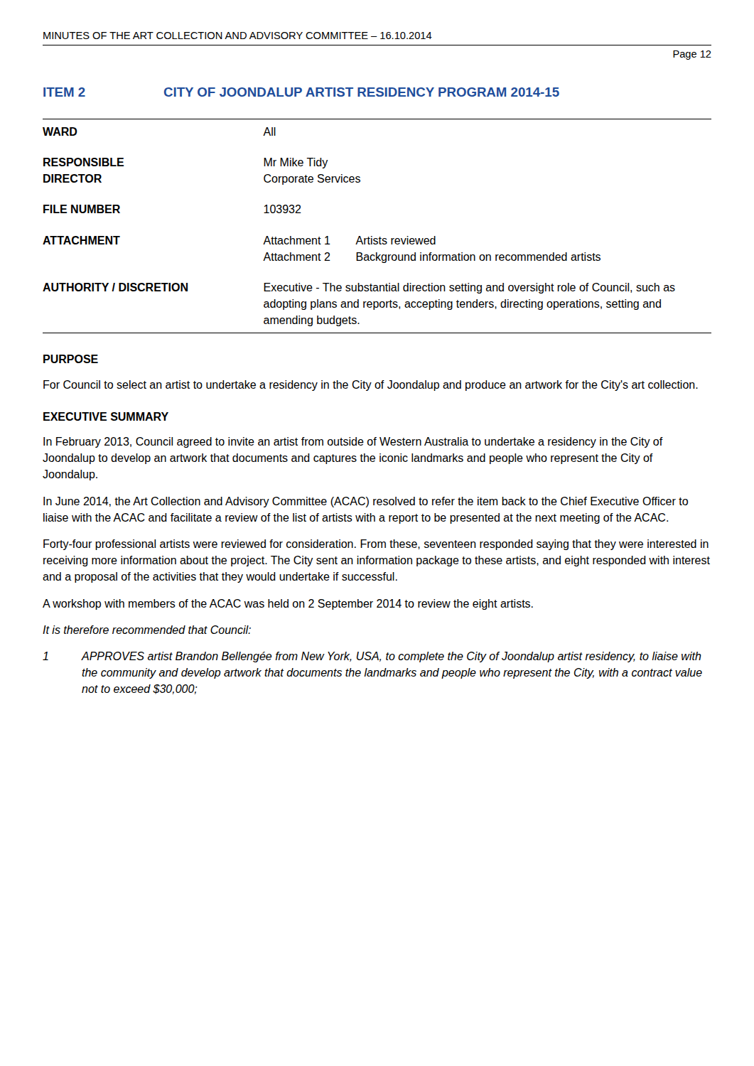MINUTES OF THE ART COLLECTION AND ADVISORY COMMITTEE – 16.10.2014
Page 12
ITEM 2 CITY OF JOONDALUP ARTIST RESIDENCY PROGRAM 2014-15
| WARD | All |
| RESPONSIBLE DIRECTOR | Mr Mike Tidy Corporate Services |
| FILE NUMBER | 103932 |
| ATTACHMENT | Attachment 1 Artists reviewed Attachment 2 Background information on recommended artists |
| AUTHORITY / DISCRETION | Executive - The substantial direction setting and oversight role of Council, such as adopting plans and reports, accepting tenders, directing operations, setting and amending budgets. |
PURPOSE
For Council to select an artist to undertake a residency in the City of Joondalup and produce an artwork for the City's art collection.
EXECUTIVE SUMMARY
In February 2013, Council agreed to invite an artist from outside of Western Australia to undertake a residency in the City of Joondalup to develop an artwork that documents and captures the iconic landmarks and people who represent the City of Joondalup.
In June 2014, the Art Collection and Advisory Committee (ACAC) resolved to refer the item back to the Chief Executive Officer to liaise with the ACAC and facilitate a review of the list of artists with a report to be presented at the next meeting of the ACAC.
Forty-four professional artists were reviewed for consideration. From these, seventeen responded saying that they were interested in receiving more information about the project. The City sent an information package to these artists, and eight responded with interest and a proposal of the activities that they would undertake if successful.
A workshop with members of the ACAC was held on 2 September 2014 to review the eight artists.
It is therefore recommended that Council:
1
APPROVES artist Brandon Bellengée from New York, USA, to complete the City of Joondalup artist residency, to liaise with the community and develop artwork that documents the landmarks and people who represent the City, with a contract value not to exceed $30,000;